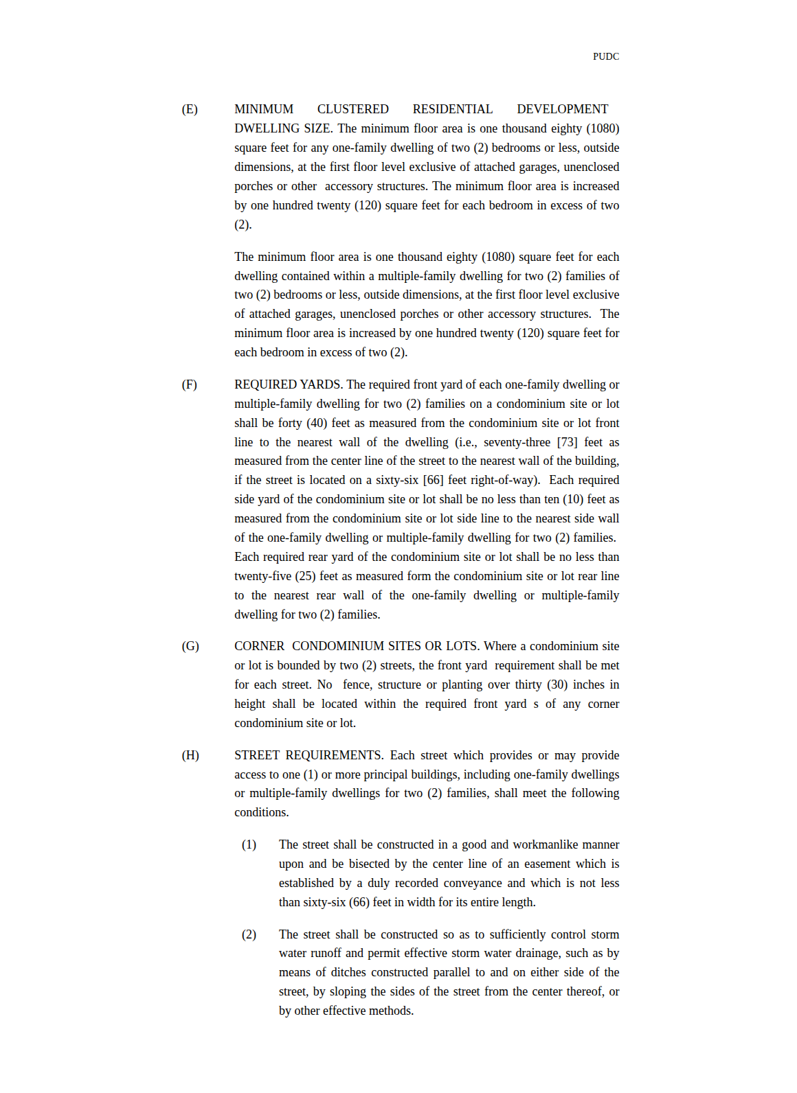PUDC
(E)
Minimum Clustered Residential Development Dwelling Size. The minimum floor area is one thousand eighty (1080) square feet for any one-family dwelling of two (2) bedrooms or less, outside dimensions, at the first floor level exclusive of attached garages, unenclosed porches or other accessory structures. The minimum floor area is increased by one hundred twenty (120) square feet for each bedroom in excess of two (2).
The minimum floor area is one thousand eighty (1080) square feet for each dwelling contained within a multiple-family dwelling for two (2) families of two (2) bedrooms or less, outside dimensions, at the first floor level exclusive of attached garages, unenclosed porches or other accessory structures. The minimum floor area is increased by one hundred twenty (120) square feet for each bedroom in excess of two (2).
(F)
Required Yards. The required front yard of each one-family dwelling or multiple-family dwelling for two (2) families on a condominium site or lot shall be forty (40) feet as measured from the condominium site or lot front line to the nearest wall of the dwelling (i.e., seventy-three [73] feet as measured from the center line of the street to the nearest wall of the building, if the street is located on a sixty-six [66] feet right-of-way). Each required side yard of the condominium site or lot shall be no less than ten (10) feet as measured from the condominium site or lot side line to the nearest side wall of the one-family dwelling or multiple-family dwelling for two (2) families. Each required rear yard of the condominium site or lot shall be no less than twenty-five (25) feet as measured form the condominium site or lot rear line to the nearest rear wall of the one-family dwelling or multiple-family dwelling for two (2) families.
(G)
Corner Condominium Sites or Lots. Where a condominium site or lot is bounded by two (2) streets, the front yard requirement shall be met for each street. No fence, structure or planting over thirty (30) inches in height shall be located within the required front yard s of any corner condominium site or lot.
(H)
Street Requirements. Each street which provides or may provide access to one (1) or more principal buildings, including one-family dwellings or multiple-family dwellings for two (2) families, shall meet the following conditions.
(1)
The street shall be constructed in a good and workmanlike manner upon and be bisected by the center line of an easement which is established by a duly recorded conveyance and which is not less than sixty-six (66) feet in width for its entire length.
(2)
The street shall be constructed so as to sufficiently control storm water runoff and permit effective storm water drainage, such as by means of ditches constructed parallel to and on either side of the street, by sloping the sides of the street from the center thereof, or by other effective methods.